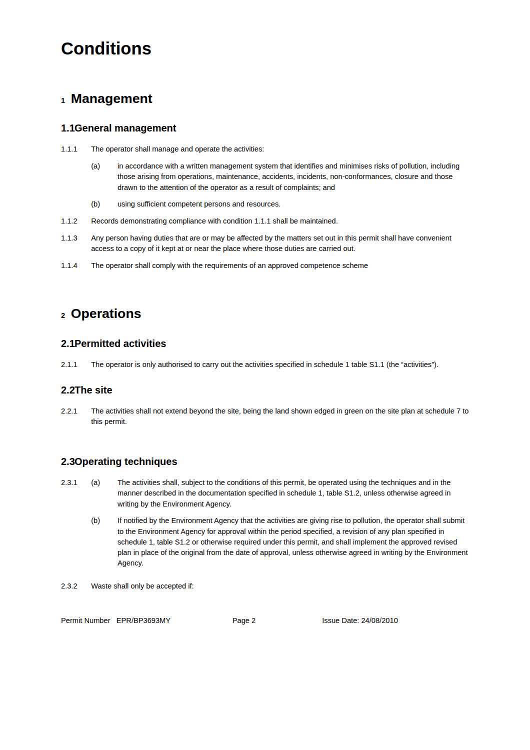Conditions
1 Management
1.1 General management
1.1.1
The operator shall manage and operate the activities:
(a)
in accordance with a written management system that identifies and minimises risks of pollution, including those arising from operations, maintenance, accidents, incidents, non-conformances, closure and those drawn to the attention of the operator as a result of complaints; and
(b)
using sufficient competent persons and resources.
1.1.2
Records demonstrating compliance with condition 1.1.1 shall be maintained.
1.1.3
Any person having duties that are or may be affected by the matters set out in this permit shall have convenient access to a copy of it kept at or near the place where those duties are carried out.
1.1.4
The operator shall comply with the requirements of an approved competence scheme
2 Operations
2.1 Permitted activities
2.1.1
The operator is only authorised to carry out the activities specified in schedule 1 table S1.1 (the “activities”).
2.2 The site
2.2.1
The activities shall not extend beyond the site, being the land shown edged in green on the site plan at schedule 7 to this permit.
2.3 Operating techniques
2.3.1
(a)
The activities shall, subject to the conditions of this permit, be operated using the techniques and in the manner described in the documentation specified in schedule 1, table S1.2, unless otherwise agreed in writing by the Environment Agency.
(b)
If notified by the Environment Agency that the activities are giving rise to pollution, the operator shall submit to the Environment Agency for approval within the period specified, a revision of any plan specified in schedule 1, table S1.2 or otherwise required under this permit, and shall implement the approved revised plan in place of the original from the date of approval, unless otherwise agreed in writing by the Environment Agency.
2.3.2
Waste shall only be accepted if:
Permit Number EPR/BP3693MY
Page 2
Issue Date: 24/08/2010